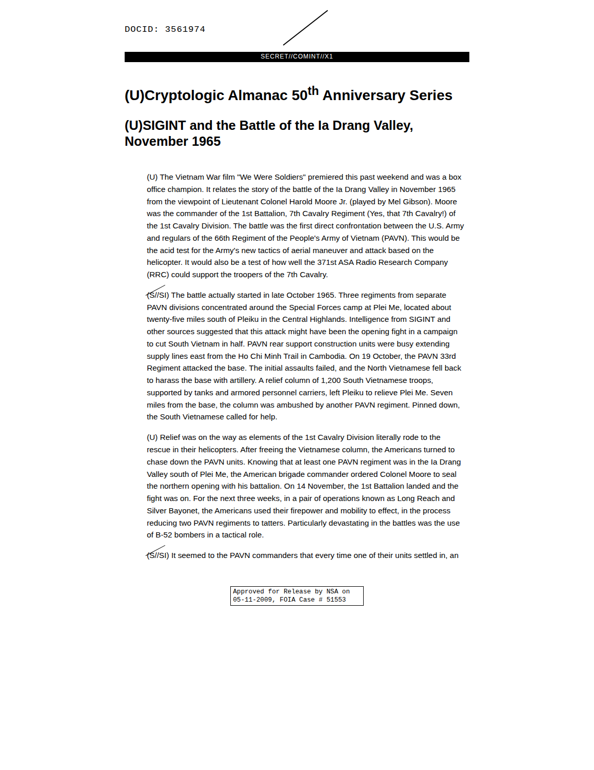DOCID: 3561974
SECRET//COMINT//X1
(U)Cryptologic Almanac 50th Anniversary Series
(U)SIGINT and the Battle of the Ia Drang Valley,
November 1965
(U) The Vietnam War film "We Were Soldiers" premiered this past weekend and was a box office champion. It relates the story of the battle of the Ia Drang Valley in November 1965 from the viewpoint of Lieutenant Colonel Harold Moore Jr. (played by Mel Gibson). Moore was the commander of the 1st Battalion, 7th Cavalry Regiment (Yes, that 7th Cavalry!) of the 1st Cavalry Division. The battle was the first direct confrontation between the U.S. Army and regulars of the 66th Regiment of the People's Army of Vietnam (PAVN). This would be the acid test for the Army's new tactics of aerial maneuver and attack based on the helicopter. It would also be a test of how well the 371st ASA Radio Research Company (RRC) could support the troopers of the 7th Cavalry.
(S//SI) The battle actually started in late October 1965. Three regiments from separate PAVN divisions concentrated around the Special Forces camp at Plei Me, located about twenty-five miles south of Pleiku in the Central Highlands. Intelligence from SIGINT and other sources suggested that this attack might have been the opening fight in a campaign to cut South Vietnam in half. PAVN rear support construction units were busy extending supply lines east from the Ho Chi Minh Trail in Cambodia. On 19 October, the PAVN 33rd Regiment attacked the base. The initial assaults failed, and the North Vietnamese fell back to harass the base with artillery. A relief column of 1,200 South Vietnamese troops, supported by tanks and armored personnel carriers, left Pleiku to relieve Plei Me. Seven miles from the base, the column was ambushed by another PAVN regiment. Pinned down, the South Vietnamese called for help.
(U) Relief was on the way as elements of the 1st Cavalry Division literally rode to the rescue in their helicopters. After freeing the Vietnamese column, the Americans turned to chase down the PAVN units. Knowing that at least one PAVN regiment was in the Ia Drang Valley south of Plei Me, the American brigade commander ordered Colonel Moore to seal the northern opening with his battalion. On 14 November, the 1st Battalion landed and the fight was on. For the next three weeks, in a pair of operations known as Long Reach and Silver Bayonet, the Americans used their firepower and mobility to effect, in the process reducing two PAVN regiments to tatters. Particularly devastating in the battles was the use of B-52 bombers in a tactical role.
(S//SI) It seemed to the PAVN commanders that every time one of their units settled in, an
Approved for Release by NSA on
05-11-2009, FOIA Case # 51553